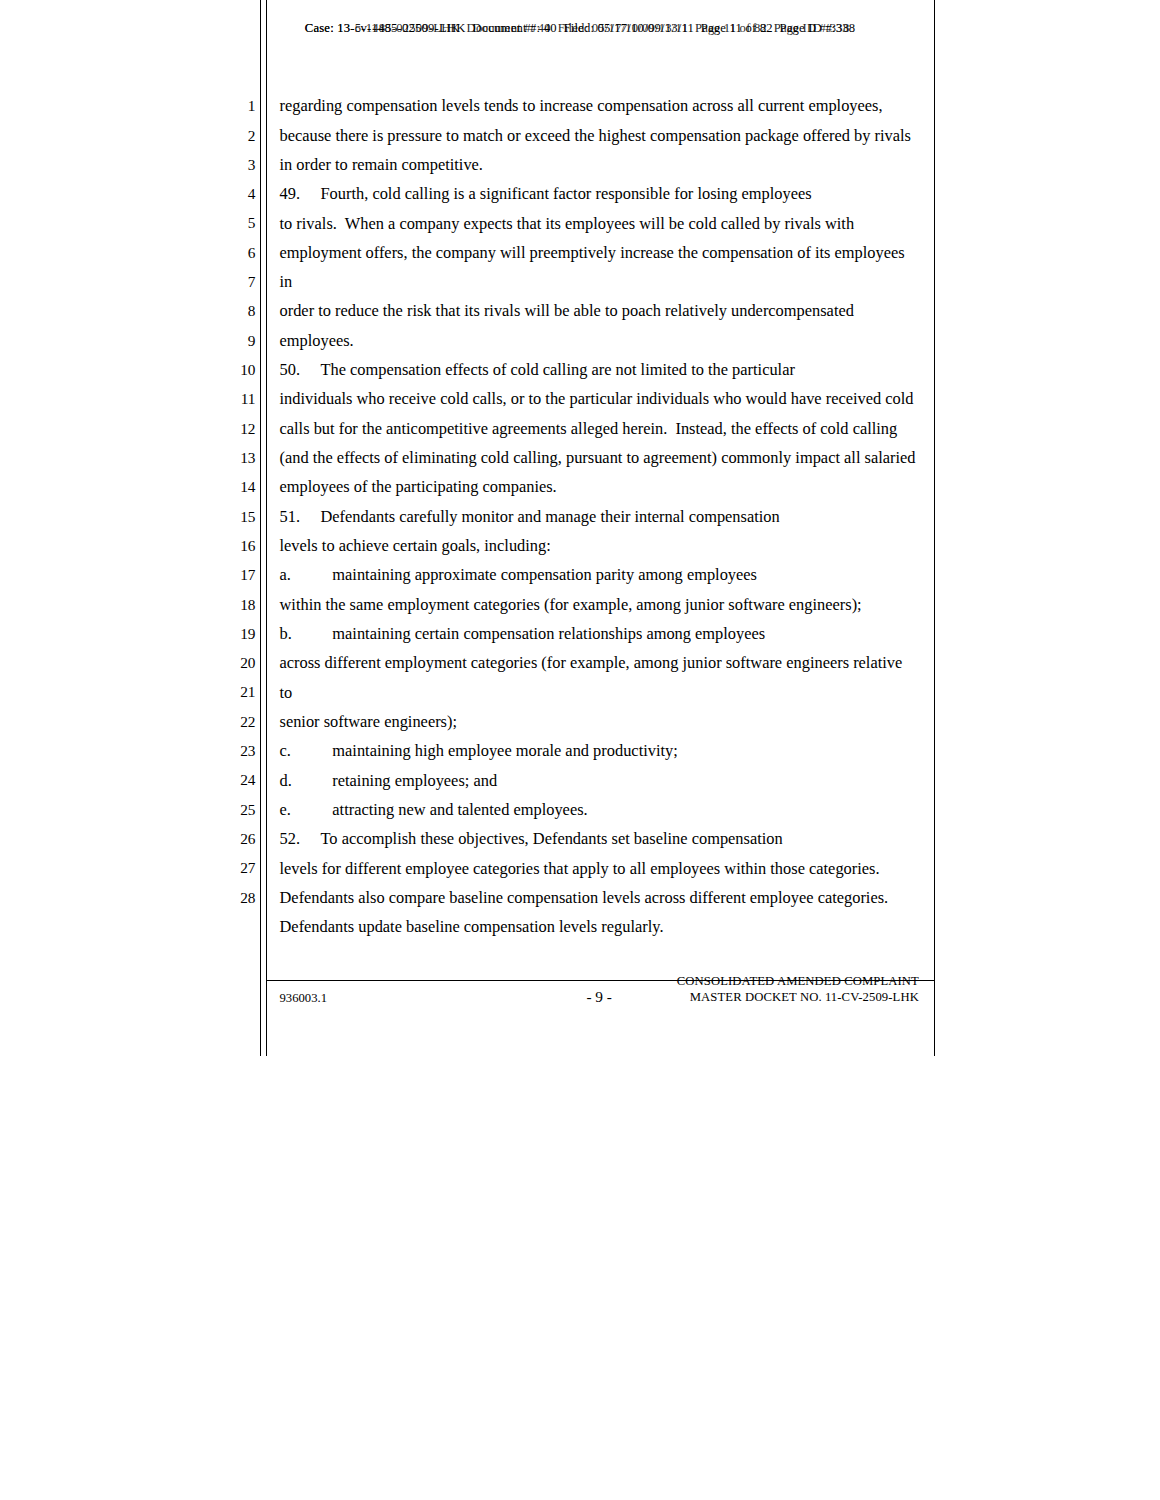Case: 13-5-1485-02509-LHK Document #: 40 Filed: 05/17/10/09/13/11 Page 11 of 82 Page ID #:338 Case: 13-cv-1485-02509-LHK Document #: 40 Filed: 05/17/10/09/13/11 Page 11 of 82 Page ID #:338
1
2
3
4
5
6
7
8
9
10
11
12
13
14
15
16
17
18
19
20
21
22
23
24
25
26
27
28
regarding compensation levels tends to increase compensation across all current employees,
because there is pressure to match or exceed the highest compensation package offered by rivals
in order to remain competitive.
49. Fourth, cold calling is a significant factor responsible for losing employees
to rivals. When a company expects that its employees will be cold called by rivals with
employment offers, the company will preemptively increase the compensation of its employees in
order to reduce the risk that its rivals will be able to poach relatively undercompensated
employees.
50. The compensation effects of cold calling are not limited to the particular
individuals who receive cold calls, or to the particular individuals who would have received cold
calls but for the anticompetitive agreements alleged herein. Instead, the effects of cold calling
(and the effects of eliminating cold calling, pursuant to agreement) commonly impact all salaried
employees of the participating companies.
51. Defendants carefully monitor and manage their internal compensation
levels to achieve certain goals, including:
a. maintaining approximate compensation parity among employees
within the same employment categories (for example, among junior software engineers);
b. maintaining certain compensation relationships among employees
across different employment categories (for example, among junior software engineers relative to
senior software engineers);
c. maintaining high employee morale and productivity;
d. retaining employees; and
e. attracting new and talented employees.
52. To accomplish these objectives, Defendants set baseline compensation
levels for different employee categories that apply to all employees within those categories.
Defendants also compare baseline compensation levels across different employee categories.
Defendants update baseline compensation levels regularly.
936003.1
- 9 -
CONSOLIDATED AMENDED COMPLAINT
MASTER DOCKET NO. 11-CV-2509-LHK